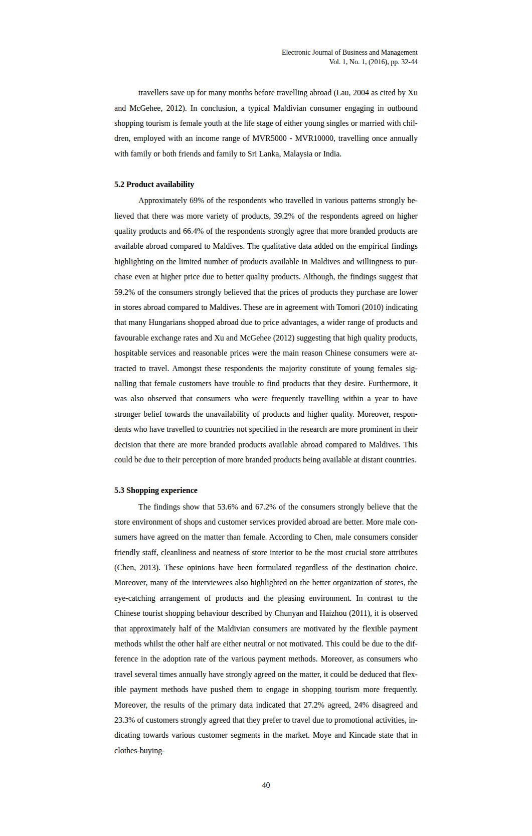Electronic Journal of Business and Management
Vol. 1, No. 1, (2016), pp. 32-44
travellers save up for many months before travelling abroad (Lau, 2004 as cited by Xu and McGehee, 2012). In conclusion, a typical Maldivian consumer engaging in outbound shopping tourism is female youth at the life stage of either young singles or married with children, employed with an income range of MVR5000 - MVR10000, travelling once annually with family or both friends and family to Sri Lanka, Malaysia or India.
5.2 Product availability
Approximately 69% of the respondents who travelled in various patterns strongly believed that there was more variety of products, 39.2% of the respondents agreed on higher quality products and 66.4% of the respondents strongly agree that more branded products are available abroad compared to Maldives. The qualitative data added on the empirical findings highlighting on the limited number of products available in Maldives and willingness to purchase even at higher price due to better quality products. Although, the findings suggest that 59.2% of the consumers strongly believed that the prices of products they purchase are lower in stores abroad compared to Maldives. These are in agreement with Tomori (2010) indicating that many Hungarians shopped abroad due to price advantages, a wider range of products and favourable exchange rates and Xu and McGehee (2012) suggesting that high quality products, hospitable services and reasonable prices were the main reason Chinese consumers were attracted to travel. Amongst these respondents the majority constitute of young females signalling that female customers have trouble to find products that they desire. Furthermore, it was also observed that consumers who were frequently travelling within a year to have stronger belief towards the unavailability of products and higher quality. Moreover, respondents who have travelled to countries not specified in the research are more prominent in their decision that there are more branded products available abroad compared to Maldives. This could be due to their perception of more branded products being available at distant countries.
5.3 Shopping experience
The findings show that 53.6% and 67.2% of the consumers strongly believe that the store environment of shops and customer services provided abroad are better. More male consumers have agreed on the matter than female. According to Chen, male consumers consider friendly staff, cleanliness and neatness of store interior to be the most crucial store attributes (Chen, 2013). These opinions have been formulated regardless of the destination choice. Moreover, many of the interviewees also highlighted on the better organization of stores, the eye-catching arrangement of products and the pleasing environment. In contrast to the Chinese tourist shopping behaviour described by Chunyan and Haizhou (2011), it is observed that approximately half of the Maldivian consumers are motivated by the flexible payment methods whilst the other half are either neutral or not motivated. This could be due to the difference in the adoption rate of the various payment methods. Moreover, as consumers who travel several times annually have strongly agreed on the matter, it could be deduced that flexible payment methods have pushed them to engage in shopping tourism more frequently. Moreover, the results of the primary data indicated that 27.2% agreed, 24% disagreed and 23.3% of customers strongly agreed that they prefer to travel due to promotional activities, indicating towards various customer segments in the market. Moye and Kincade state that in clothes-buying-
40